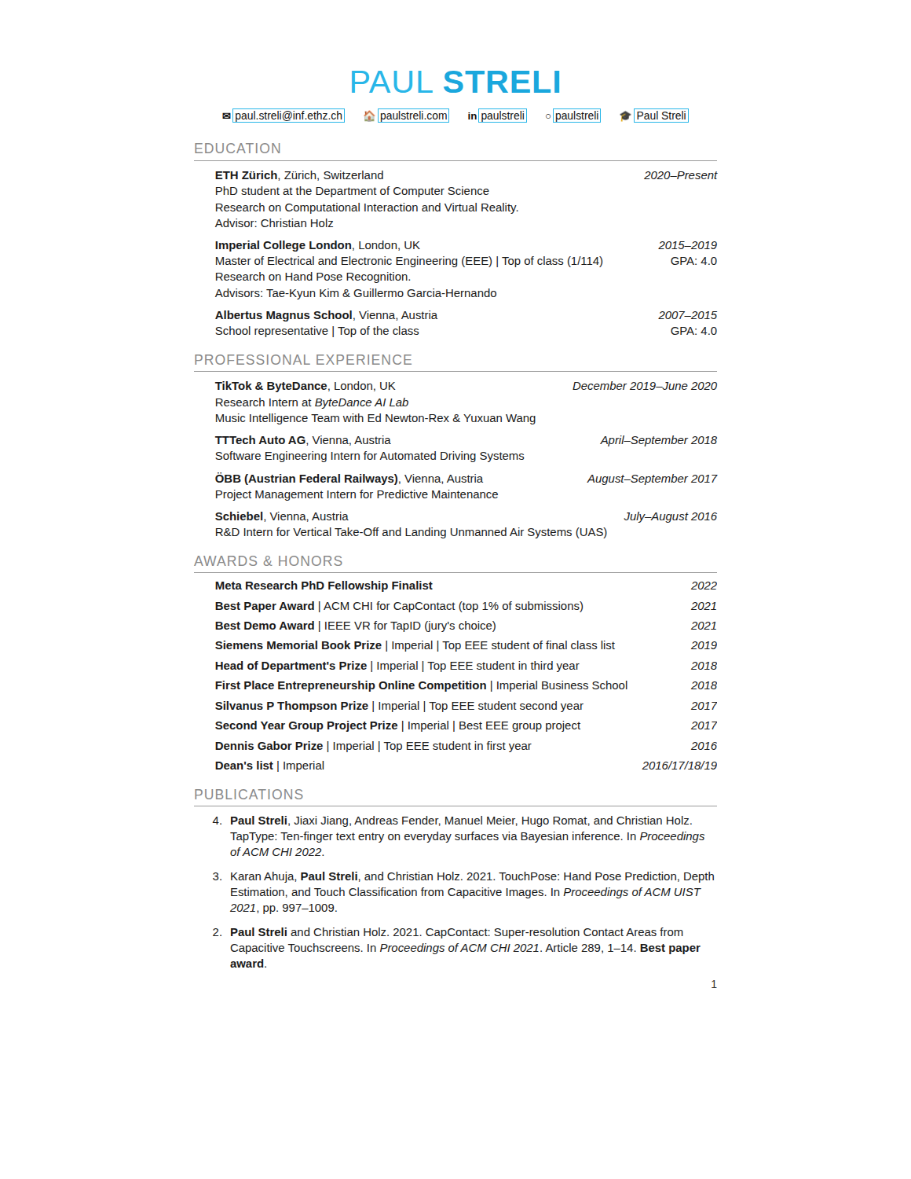PAUL STRELI
✉paul.streli@inf.ethz.ch 🏠paulstreli.com in paulstreli ○paulstreli 🎓Paul Streli
Education
2020–Present
ETH Zürich, Zürich, Switzerland
PhD student at the Department of Computer Science
Research on Computational Interaction and Virtual Reality.
Advisor: Christian Holz
2015–2019GPA: 4.0
Imperial College London, London, UK
Master of Electrical and Electronic Engineering (EEE) | Top of class (1/114)
Research on Hand Pose Recognition.
Advisors: Tae-Kyun Kim & Guillermo Garcia-Hernando
2007–2015GPA: 4.0
Albertus Magnus School, Vienna, Austria
School representative | Top of the class
Professional Experience
December 2019–June 2020
TikTok & ByteDance, London, UK
Research Intern at ByteDance AI Lab
Music Intelligence Team with Ed Newton-Rex & Yuxuan Wang
April–September 2018
TTTech Auto AG, Vienna, Austria
Software Engineering Intern for Automated Driving Systems
August–September 2017
ÖBB (Austrian Federal Railways), Vienna, Austria
Project Management Intern for Predictive Maintenance
July–August 2016
Schiebel, Vienna, Austria
R&D Intern for Vertical Take-Off and Landing Unmanned Air Systems (UAS)
Awards & Honors
2022 Meta Research PhD Fellowship Finalist
2021 Best Paper Award | ACM CHI for CapContact (top 1% of submissions)
2021 Best Demo Award | IEEE VR for TapID (jury's choice)
2019 Siemens Memorial Book Prize | Imperial | Top EEE student of final class list
2018 Head of Department's Prize | Imperial | Top EEE student in third year
2018 First Place Entrepreneurship Online Competition | Imperial Business School
2017 Silvanus P Thompson Prize | Imperial | Top EEE student second year
2017 Second Year Group Project Prize | Imperial | Best EEE group project
2016 Dennis Gabor Prize | Imperial | Top EEE student in first year
2016/17/18/19 Dean's list | Imperial
Publications
Paul Streli, Jiaxi Jiang, Andreas Fender, Manuel Meier, Hugo Romat, and Christian Holz. TapType: Ten-finger text entry on everyday surfaces via Bayesian inference. In Proceedings of ACM CHI 2022.
Karan Ahuja, Paul Streli, and Christian Holz. 2021. TouchPose: Hand Pose Prediction, Depth Estimation, and Touch Classification from Capacitive Images. In Proceedings of ACM UIST 2021, pp. 997–1009.
Paul Streli and Christian Holz. 2021. CapContact: Super-resolution Contact Areas from Capacitive Touchscreens. In Proceedings of ACM CHI 2021. Article 289, 1–14. Best paper award.
1